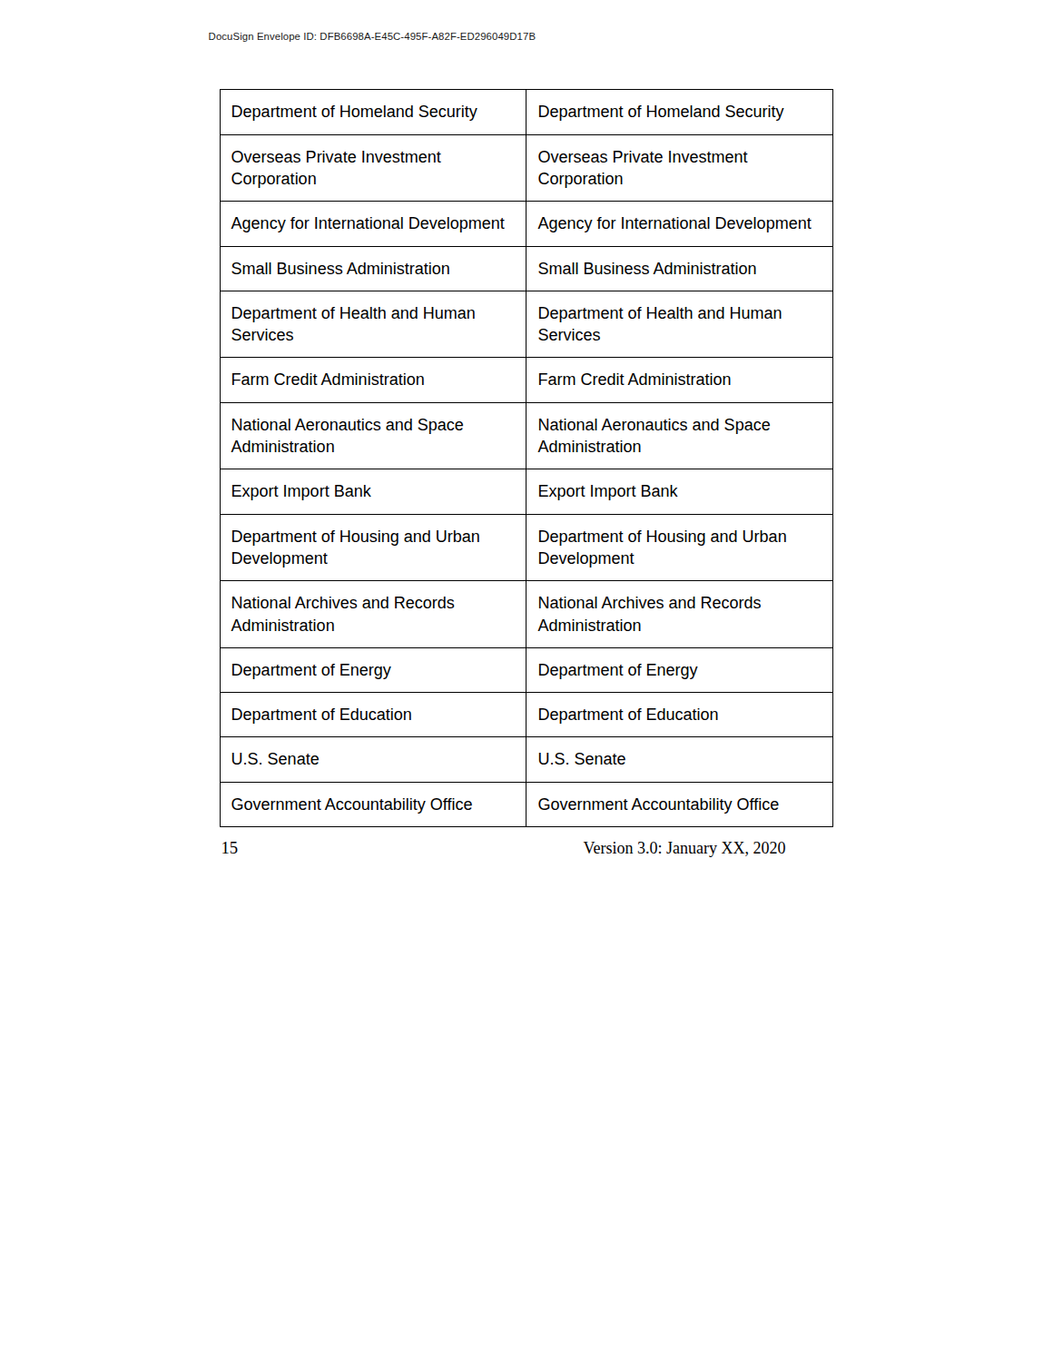DocuSign Envelope ID: DFB6698A-E45C-495F-A82F-ED296049D17B
| Department of Homeland Security | Department of Homeland Security |
| Overseas Private Investment Corporation | Overseas Private Investment Corporation |
| Agency for International Development | Agency for International Development |
| Small Business Administration | Small Business Administration |
| Department of Health and Human Services | Department of Health and Human Services |
| Farm Credit Administration | Farm Credit Administration |
| National Aeronautics and Space Administration | National Aeronautics and Space Administration |
| Export Import Bank | Export Import Bank |
| Department of Housing and Urban Development | Department of Housing and Urban Development |
| National Archives and Records Administration | National Archives and Records Administration |
| Department of Energy | Department of Energy |
| Department of Education | Department of Education |
| U.S. Senate | U.S. Senate |
| Government Accountability Office | Government Accountability Office |
15 Version 3.0: January XX, 2020